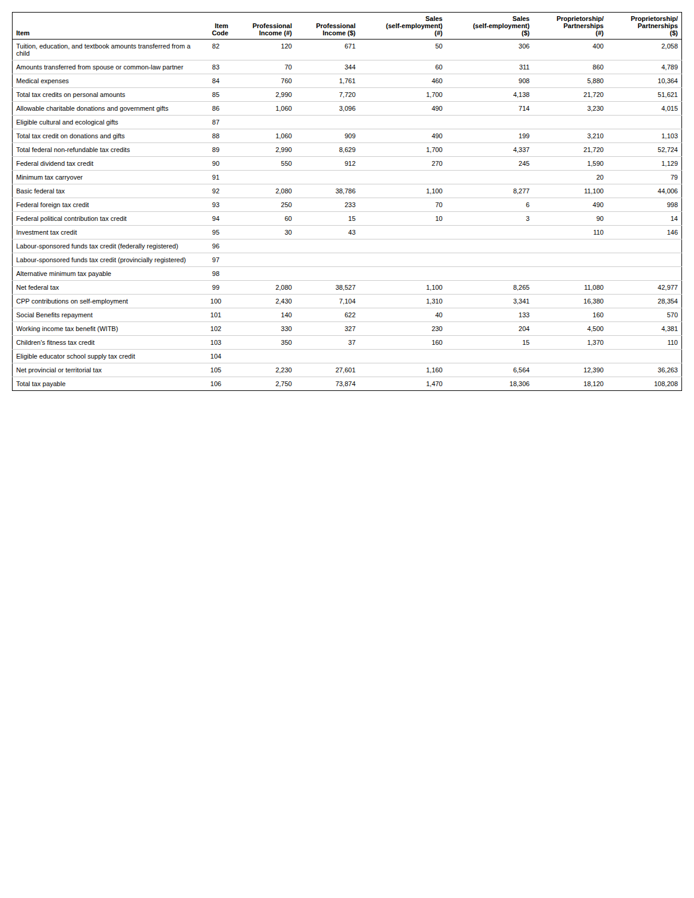| Item | Item Code | Professional Income (#) | Professional Income ($) | Sales (self-employment) (#) | Sales (self-employment) ($) | Proprietorship/ Partnerships (#) | Proprietorship/ Partnerships ($) |
| --- | --- | --- | --- | --- | --- | --- | --- |
| Tuition, education, and textbook amounts transferred from a child | 82 | 120 | 671 | 50 | 306 | 400 | 2,058 |
| Amounts transferred from spouse or common-law partner | 83 | 70 | 344 | 60 | 311 | 860 | 4,789 |
| Medical expenses | 84 | 760 | 1,761 | 460 | 908 | 5,880 | 10,364 |
| Total tax credits on personal amounts | 85 | 2,990 | 7,720 | 1,700 | 4,138 | 21,720 | 51,621 |
| Allowable charitable donations and government gifts | 86 | 1,060 | 3,096 | 490 | 714 | 3,230 | 4,015 |
| Eligible cultural and ecological gifts | 87 | | | | | | |
| Total tax credit on donations and gifts | 88 | 1,060 | 909 | 490 | 199 | 3,210 | 1,103 |
| Total federal non-refundable tax credits | 89 | 2,990 | 8,629 | 1,700 | 4,337 | 21,720 | 52,724 |
| Federal dividend tax credit | 90 | 550 | 912 | 270 | 245 | 1,590 | 1,129 |
| Minimum tax carryover | 91 | | | | | 20 | 79 |
| Basic federal tax | 92 | 2,080 | 38,786 | 1,100 | 8,277 | 11,100 | 44,006 |
| Federal foreign tax credit | 93 | 250 | 233 | 70 | 6 | 490 | 998 |
| Federal political contribution tax credit | 94 | 60 | 15 | 10 | 3 | 90 | 14 |
| Investment tax credit | 95 | 30 | 43 | | | 110 | 146 |
| Labour-sponsored funds tax credit (federally registered) | 96 | | | | | | |
| Labour-sponsored funds tax credit (provincially registered) | 97 | | | | | | |
| Alternative minimum tax payable | 98 | | | | | | |
| Net federal tax | 99 | 2,080 | 38,527 | 1,100 | 8,265 | 11,080 | 42,977 |
| CPP contributions on self-employment | 100 | 2,430 | 7,104 | 1,310 | 3,341 | 16,380 | 28,354 |
| Social Benefits repayment | 101 | 140 | 622 | 40 | 133 | 160 | 570 |
| Working income tax benefit (WITB) | 102 | 330 | 327 | 230 | 204 | 4,500 | 4,381 |
| Children's fitness tax credit | 103 | 350 | 37 | 160 | 15 | 1,370 | 110 |
| Eligible educator school supply tax credit | 104 | | | | | | |
| Net provincial or territorial tax | 105 | 2,230 | 27,601 | 1,160 | 6,564 | 12,390 | 36,263 |
| Total tax payable | 106 | 2,750 | 73,874 | 1,470 | 18,306 | 18,120 | 108,208 |